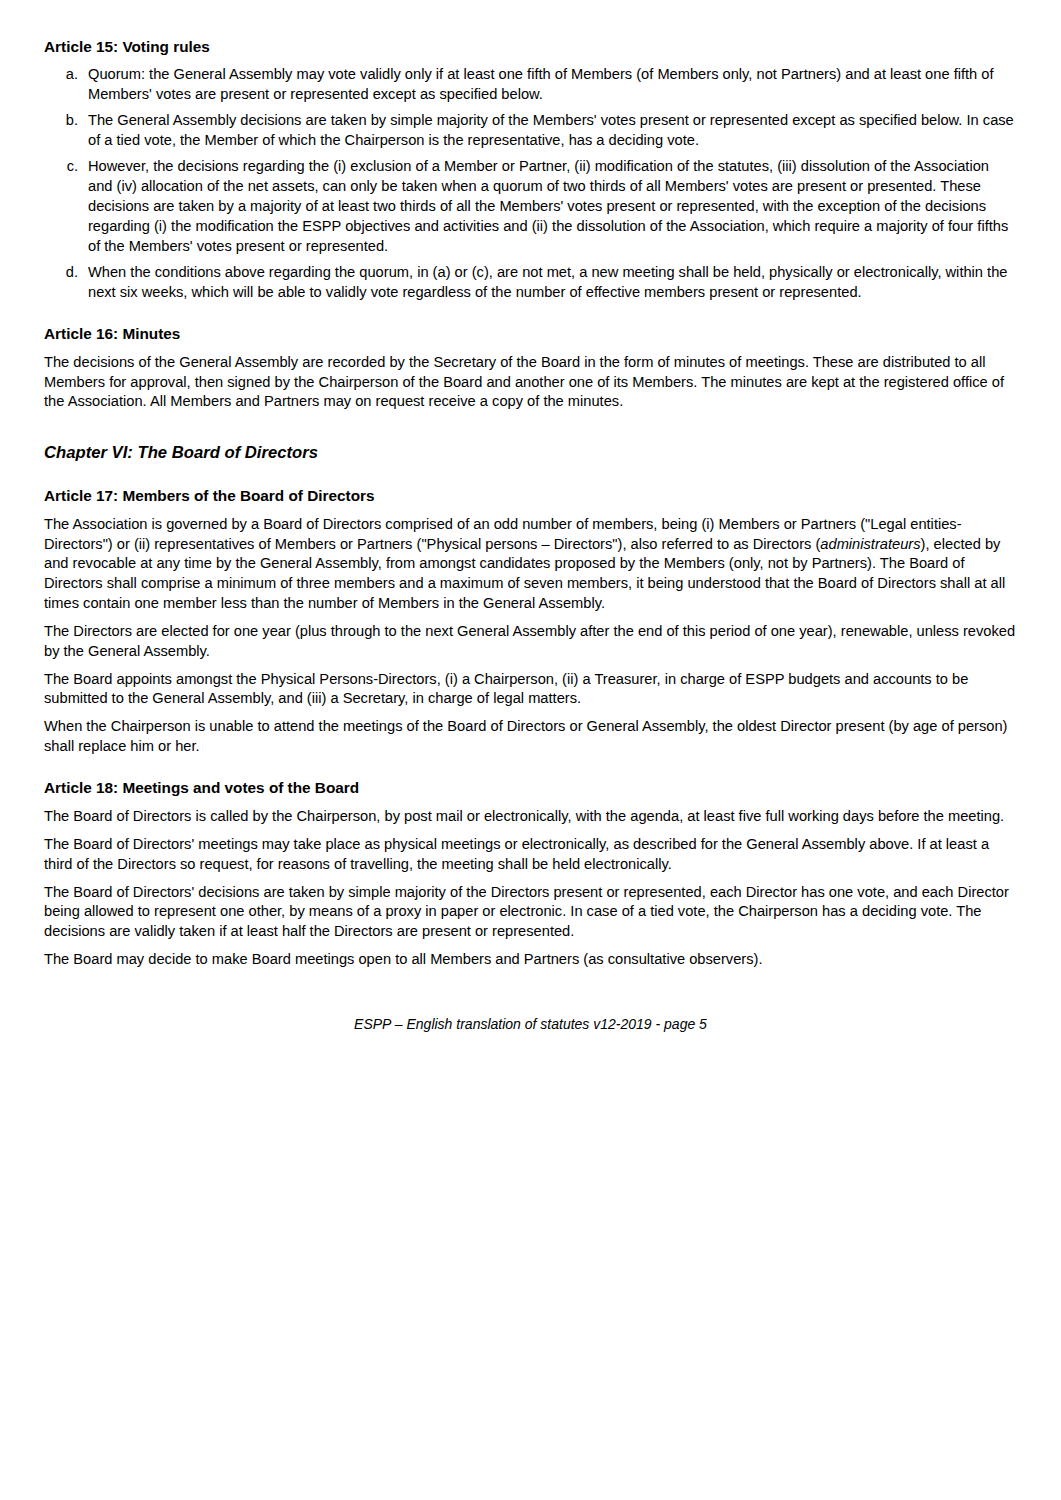Article 15: Voting rules
Quorum: the General Assembly may vote validly only if at least one fifth of Members (of Members only, not Partners) and at least one fifth of Members' votes are present or represented except as specified below.
The General Assembly decisions are taken by simple majority of the Members' votes present or represented except as specified below. In case of a tied vote, the Member of which the Chairperson is the representative, has a deciding vote.
However, the decisions regarding the (i) exclusion of a Member or Partner, (ii) modification of the statutes, (iii) dissolution of the Association and (iv) allocation of the net assets, can only be taken when a quorum of two thirds of all Members' votes are present or presented. These decisions are taken by a majority of at least two thirds of all the Members' votes present or represented, with the exception of the decisions regarding (i) the modification the ESPP objectives and activities and (ii) the dissolution of the Association, which require a majority of four fifths of the Members' votes present or represented.
When the conditions above regarding the quorum, in (a) or (c), are not met, a new meeting shall be held, physically or electronically, within the next six weeks, which will be able to validly vote regardless of the number of effective members present or represented.
Article 16: Minutes
The decisions of the General Assembly are recorded by the Secretary of the Board in the form of minutes of meetings. These are distributed to all Members for approval, then signed by the Chairperson of the Board and another one of its Members. The minutes are kept at the registered office of the Association. All Members and Partners may on request receive a copy of the minutes.
Chapter VI: The Board of Directors
Article 17: Members of the Board of Directors
The Association is governed by a Board of Directors comprised of an odd number of members, being (i) Members or Partners ("Legal entities-Directors") or (ii) representatives of Members or Partners ("Physical persons – Directors"), also referred to as Directors (administrateurs), elected by and revocable at any time by the General Assembly, from amongst candidates proposed by the Members (only, not by Partners). The Board of Directors shall comprise a minimum of three members and a maximum of seven members, it being understood that the Board of Directors shall at all times contain one member less than the number of Members in the General Assembly.
The Directors are elected for one year (plus through to the next General Assembly after the end of this period of one year), renewable, unless revoked by the General Assembly.
The Board appoints amongst the Physical Persons-Directors, (i) a Chairperson, (ii) a Treasurer, in charge of ESPP budgets and accounts to be submitted to the General Assembly, and (iii) a Secretary, in charge of legal matters.
When the Chairperson is unable to attend the meetings of the Board of Directors or General Assembly, the oldest Director present (by age of person) shall replace him or her.
Article 18: Meetings and votes of the Board
The Board of Directors is called by the Chairperson, by post mail or electronically, with the agenda, at least five full working days before the meeting.
The Board of Directors' meetings may take place as physical meetings or electronically, as described for the General Assembly above. If at least a third of the Directors so request, for reasons of travelling, the meeting shall be held electronically.
The Board of Directors' decisions are taken by simple majority of the Directors present or represented, each Director has one vote, and each Director being allowed to represent one other, by means of a proxy in paper or electronic. In case of a tied vote, the Chairperson has a deciding vote. The decisions are validly taken if at least half the Directors are present or represented.
The Board may decide to make Board meetings open to all Members and Partners (as consultative observers).
ESPP – English translation of statutes v12-2019 - page 5